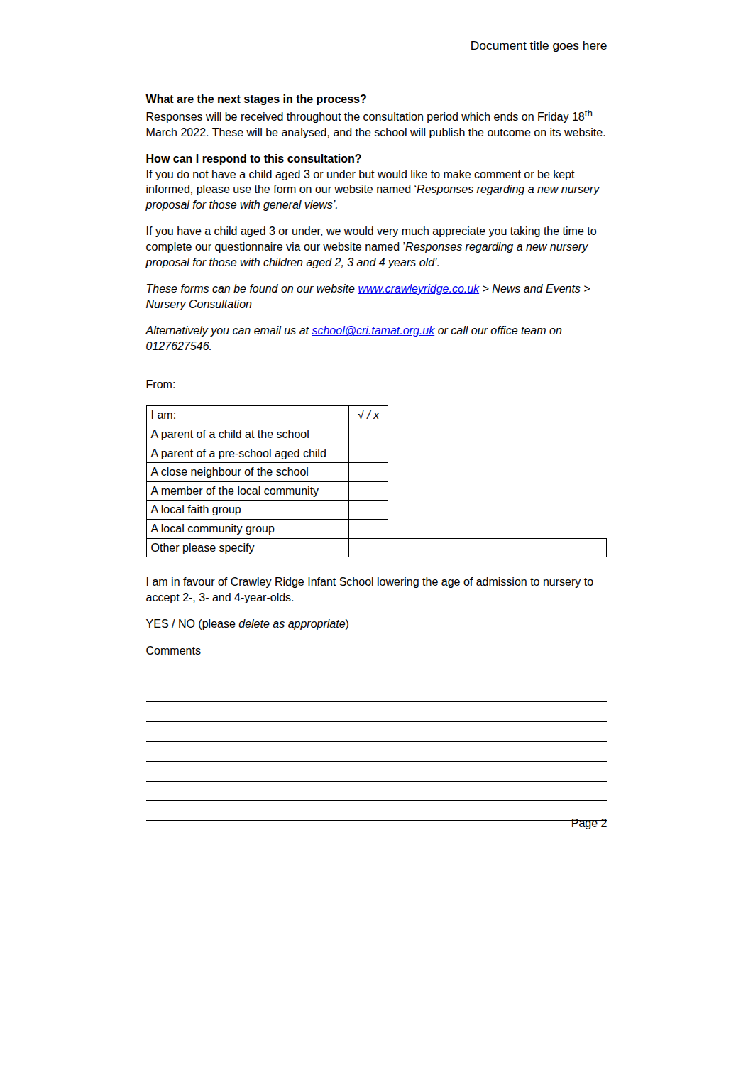Document title goes here
What are the next stages in the process?
Responses will be received throughout the consultation period which ends on Friday 18th March 2022. These will be analysed, and the school will publish the outcome on its website.
How can I respond to this consultation?
If you do not have a child aged 3 or under but would like to make comment or be kept informed, please use the form on our website named ‘Responses regarding a new nursery proposal for those with general views’.
If you have a child aged 3 or under, we would very much appreciate you taking the time to complete our questionnaire via our website named ’Responses regarding a new nursery proposal for those with children aged 2, 3 and 4 years old’.
These forms can be found on our website www.crawleyridge.co.uk > News and Events > Nursery Consultation
Alternatively you can email us at school@cri.tamat.org.uk or call our office team on 0127627546.
From:
| I am: | √ / x | |
| A parent of a child at the school | | |
| A parent of a pre-school aged child | | |
| A close neighbour of the school | | |
| A member of the local community | | |
| A local faith group | | |
| A local community group | | |
| Other please specify | | |
I am in favour of Crawley Ridge Infant School lowering the age of admission to nursery to accept 2-, 3- and 4-year-olds.
YES / NO (please delete as appropriate)
Comments
Page 2